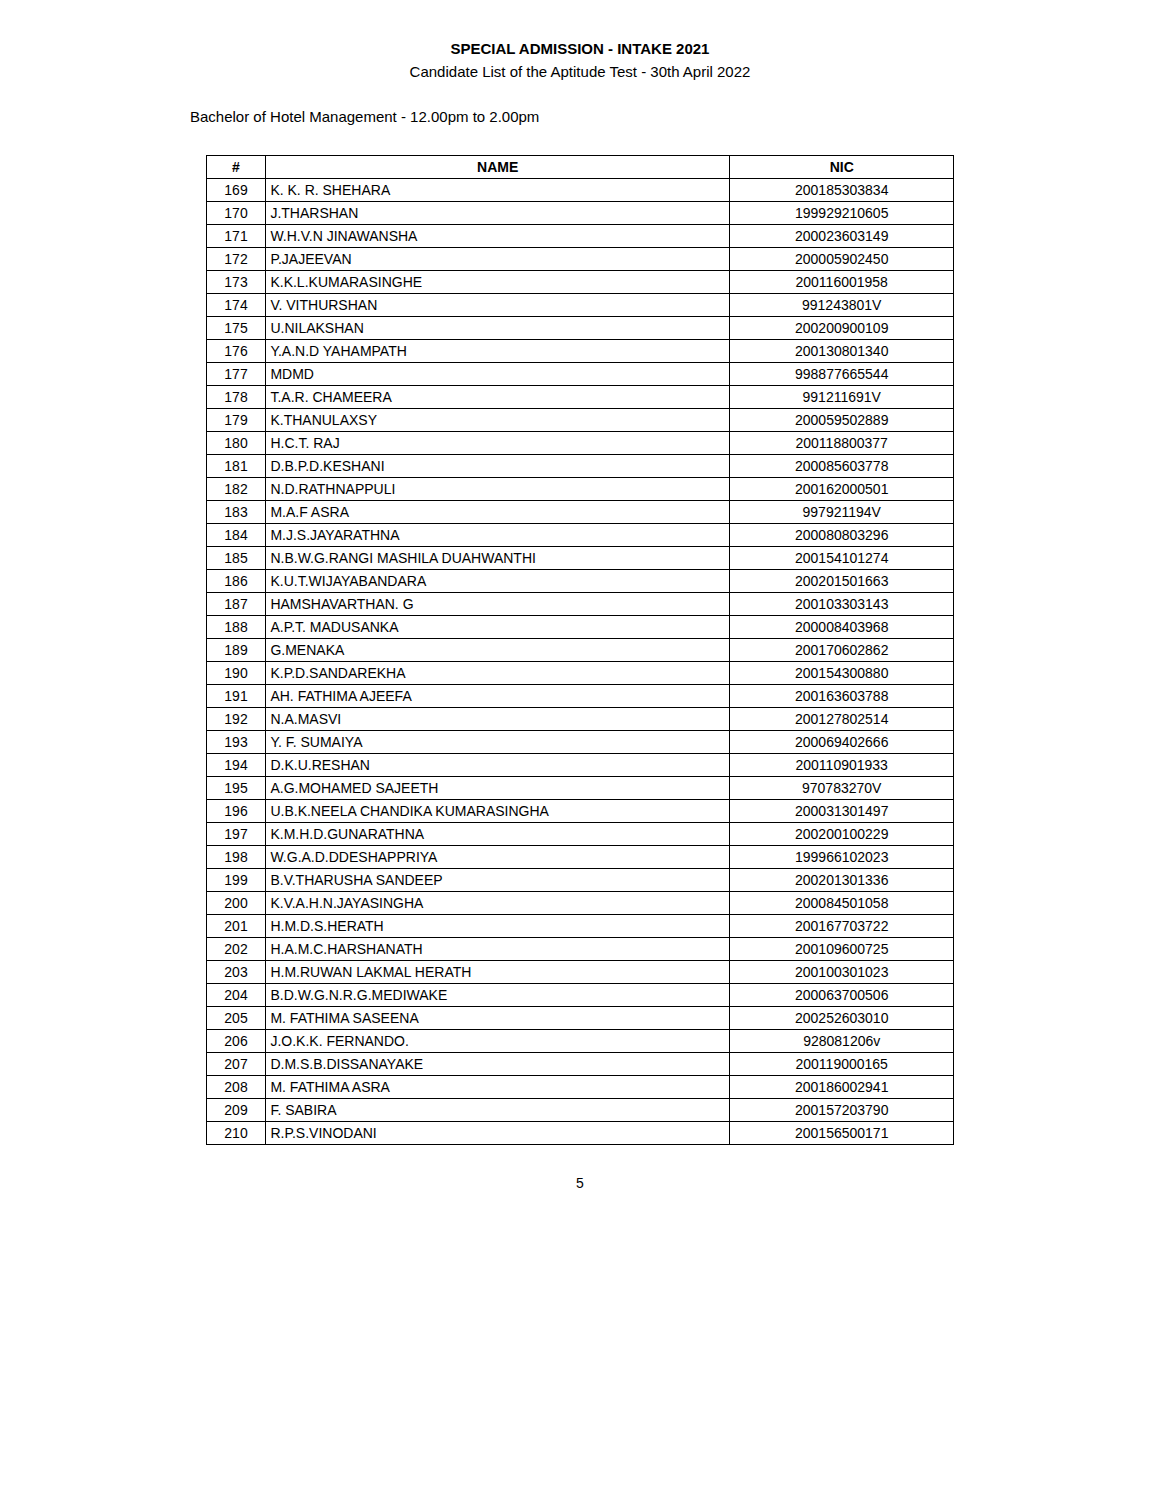SPECIAL ADMISSION - INTAKE 2021
Candidate List of the Aptitude Test - 30th April 2022
Bachelor of Hotel Management - 12.00pm to 2.00pm
| # | NAME | NIC |
| --- | --- | --- |
| 169 | K. K. R. SHEHARA | 200185303834 |
| 170 | J.THARSHAN | 199929210605 |
| 171 | W.H.V.N JINAWANSHA | 200023603149 |
| 172 | P.JAJEEVAN | 200005902450 |
| 173 | K.K.L.KUMARASINGHE | 200116001958 |
| 174 | V. VITHURSHAN | 991243801V |
| 175 | U.NILAKSHAN | 200200900109 |
| 176 | Y.A.N.D YAHAMPATH | 200130801340 |
| 177 | MDMD | 998877665544 |
| 178 | T.A.R. CHAMEERA | 991211691V |
| 179 | K.THANULAXSY | 200059502889 |
| 180 | H.C.T. RAJ | 200118800377 |
| 181 | D.B.P.D.KESHANI | 200085603778 |
| 182 | N.D.RATHNAPPULI | 200162000501 |
| 183 | M.A.F ASRA | 997921194V |
| 184 | M.J.S.JAYARATHNA | 200080803296 |
| 185 | N.B.W.G.RANGI MASHILA DUAHWANTHI | 200154101274 |
| 186 | K.U.T.WIJAYABANDARA | 200201501663 |
| 187 | HAMSHAVARTHAN. G | 200103303143 |
| 188 | A.P.T. MADUSANKA | 200008403968 |
| 189 | G.MENAKA | 200170602862 |
| 190 | K.P.D.SANDAREKHA | 200154300880 |
| 191 | AH. FATHIMA AJEEFA | 200163603788 |
| 192 | N.A.MASVI | 200127802514 |
| 193 | Y. F. SUMAIYA | 200069402666 |
| 194 | D.K.U.RESHAN | 200110901933 |
| 195 | A.G.MOHAMED SAJEETH | 970783270V |
| 196 | U.B.K.NEELA CHANDIKA KUMARASINGHA | 200031301497 |
| 197 | K.M.H.D.GUNARATHNA | 200200100229 |
| 198 | W.G.A.D.DDESHAPPRIYA | 199966102023 |
| 199 | B.V.THARUSHA SANDEEP | 200201301336 |
| 200 | K.V.A.H.N.JAYASINGHA | 200084501058 |
| 201 | H.M.D.S.HERATH | 200167703722 |
| 202 | H.A.M.C.HARSHANATH | 200109600725 |
| 203 | H.M.RUWAN LAKMAL HERATH | 200100301023 |
| 204 | B.D.W.G.N.R.G.MEDIWAKE | 200063700506 |
| 205 | M. FATHIMA SASEENA | 200252603010 |
| 206 | J.O.K.K. FERNANDO. | 928081206v |
| 207 | D.M.S.B.DISSANAYAKE | 200119000165 |
| 208 | M. FATHIMA ASRA | 200186002941 |
| 209 | F. SABIRA | 200157203790 |
| 210 | R.P.S.VINODANI | 200156500171 |
5